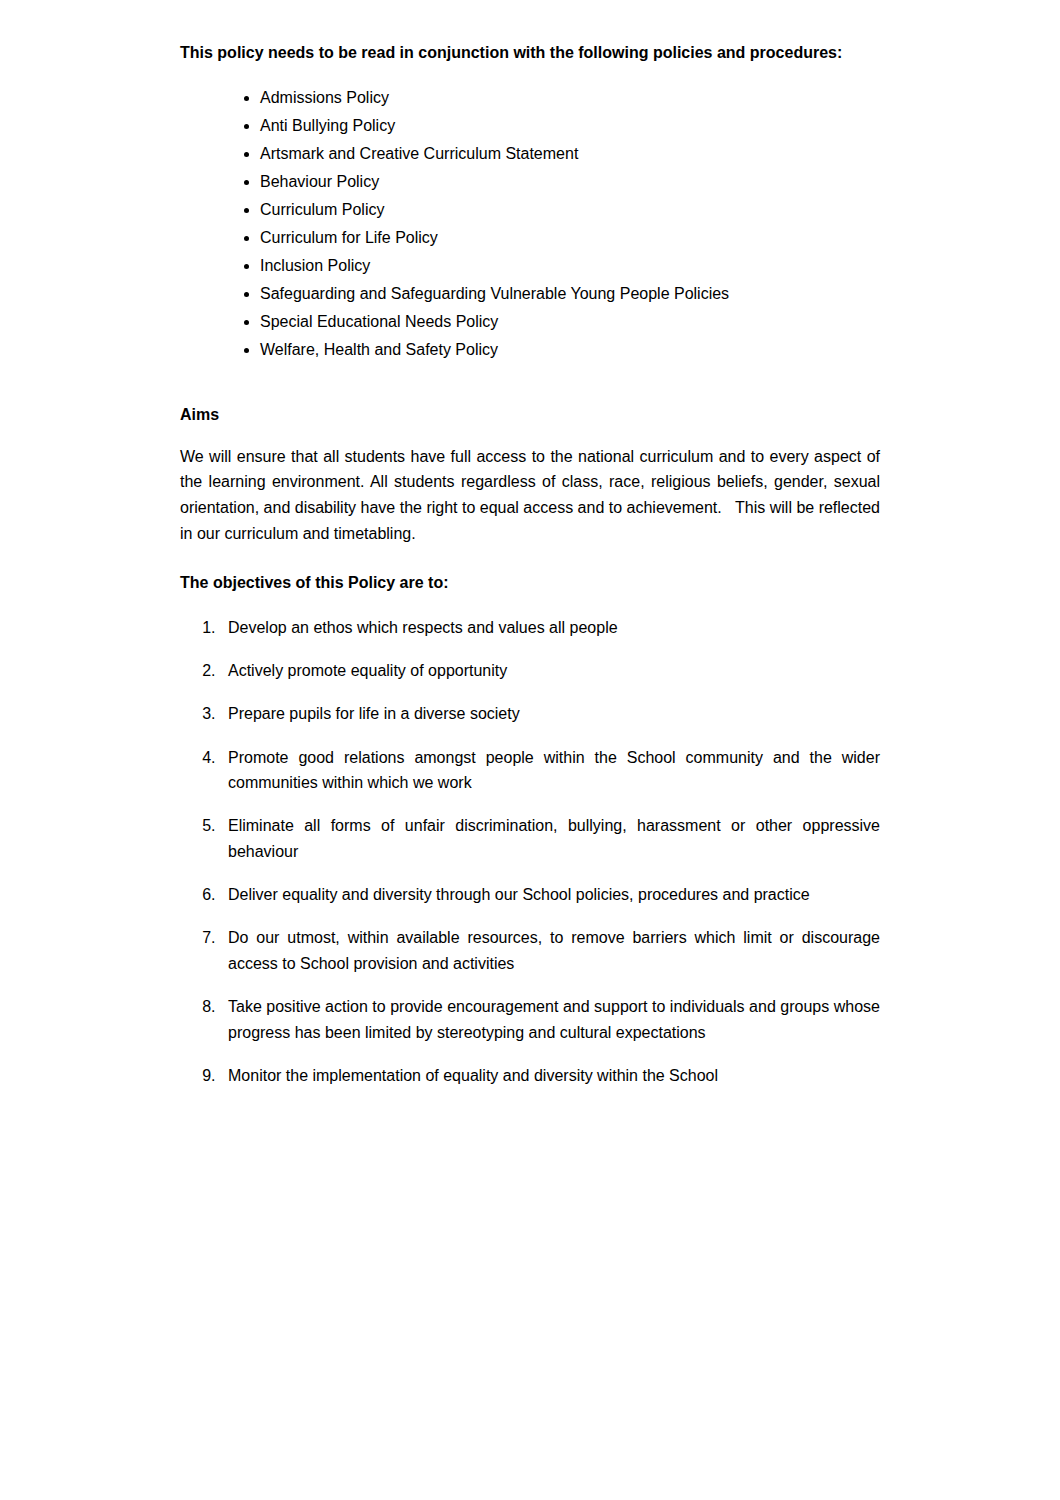This policy needs to be read in conjunction with the following policies and procedures:
Admissions Policy
Anti Bullying Policy
Artsmark and Creative Curriculum Statement
Behaviour Policy
Curriculum Policy
Curriculum for Life Policy
Inclusion Policy
Safeguarding and Safeguarding Vulnerable Young People Policies
Special Educational Needs Policy
Welfare, Health and Safety Policy
Aims
We will ensure that all students have full access to the national curriculum and to every aspect of the learning environment. All students regardless of class, race, religious beliefs, gender, sexual orientation, and disability have the right to equal access and to achievement. This will be reflected in our curriculum and timetabling.
The objectives of this Policy are to:
Develop an ethos which respects and values all people
Actively promote equality of opportunity
Prepare pupils for life in a diverse society
Promote good relations amongst people within the School community and the wider communities within which we work
Eliminate all forms of unfair discrimination, bullying, harassment or other oppressive behaviour
Deliver equality and diversity through our School policies, procedures and practice
Do our utmost, within available resources, to remove barriers which limit or discourage access to School provision and activities
Take positive action to provide encouragement and support to individuals and groups whose progress has been limited by stereotyping and cultural expectations
Monitor the implementation of equality and diversity within the School